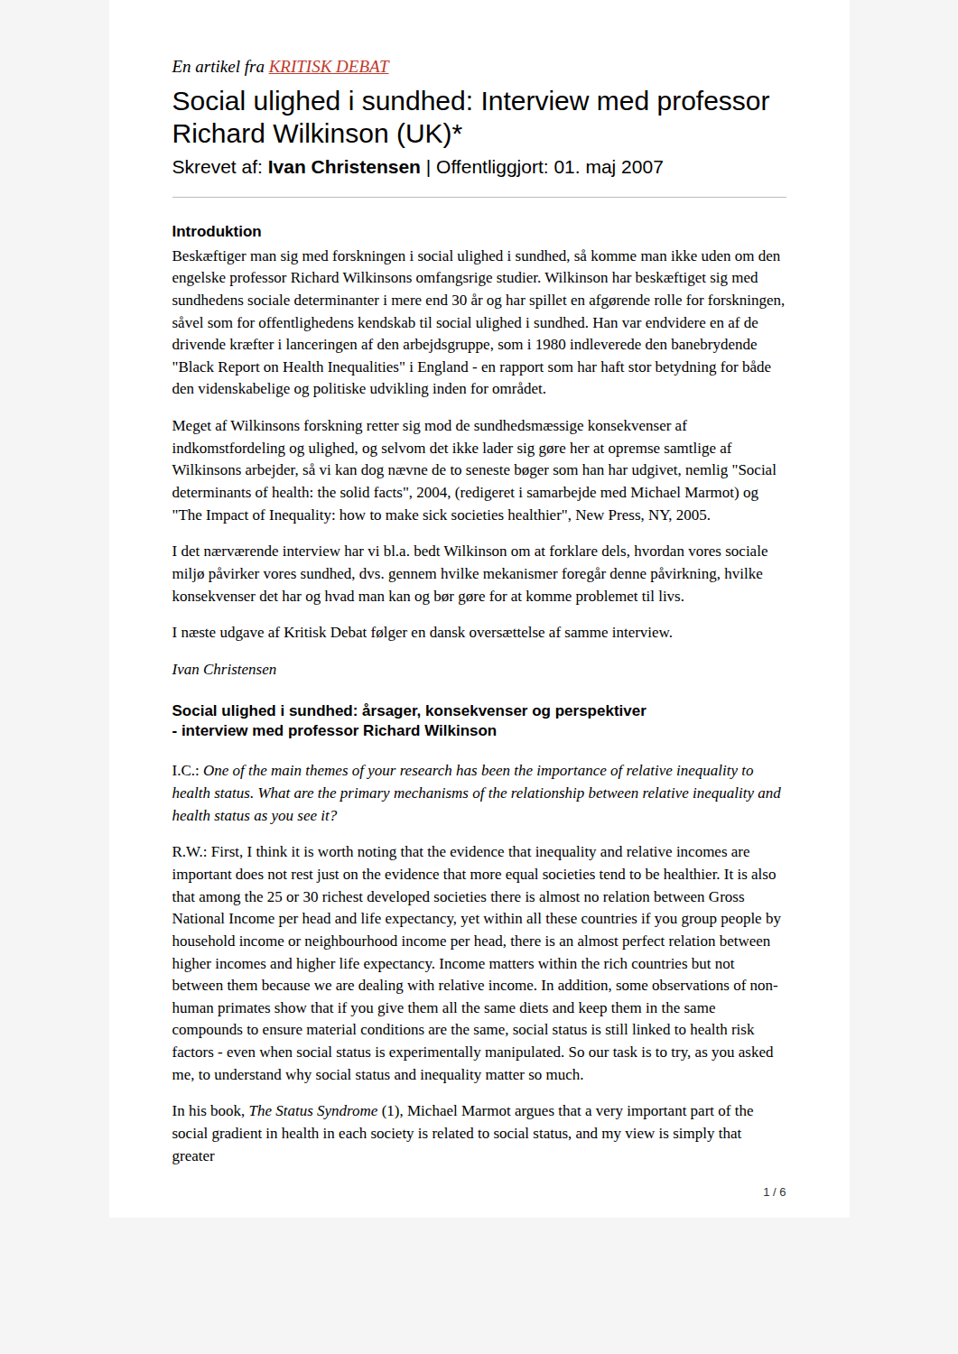En artikel fra KRITISK DEBAT
Social ulighed i sundhed: Interview med professor Richard Wilkinson (UK)*
Skrevet af: Ivan Christensen | Offentliggjort: 01. maj 2007
Introduktion
Beskæftiger man sig med forskningen i social ulighed i sundhed, så komme man ikke uden om den engelske professor Richard Wilkinsons omfangsrige studier. Wilkinson har beskæftiget sig med sundhedens sociale determinanter i mere end 30 år og har spillet en afgørende rolle for forskningen, såvel som for offentlighedens kendskab til social ulighed i sundhed. Han var endvidere en af de drivende kræfter i lanceringen af den arbejdsgruppe, som i 1980 indleverede den banebrydende "Black Report on Health Inequalities" i England - en rapport som har haft stor betydning for både den videnskabelige og politiske udvikling inden for området.
Meget af Wilkinsons forskning retter sig mod de sundhedsmæssige konsekvenser af indkomstfordeling og ulighed, og selvom det ikke lader sig gøre her at opremse samtlige af Wilkinsons arbejder, så vi kan dog nævne de to seneste bøger som han har udgivet, nemlig "Social determinants of health: the solid facts", 2004, (redigeret i samarbejde med Michael Marmot) og "The Impact of Inequality: how to make sick societies healthier", New Press, NY, 2005.
I det nærværende interview har vi bl.a. bedt Wilkinson om at forklare dels, hvordan vores sociale miljø påvirker vores sundhed, dvs. gennem hvilke mekanismer foregår denne påvirkning, hvilke konsekvenser det har og hvad man kan og bør gøre for at komme problemet til livs.
I næste udgave af Kritisk Debat følger en dansk oversættelse af samme interview.
Ivan Christensen
Social ulighed i sundhed: årsager, konsekvenser og perspektiver
- interview med professor Richard Wilkinson
I.C.: One of the main themes of your research has been the importance of relative inequality to health status. What are the primary mechanisms of the relationship between relative inequality and health status as you see it?
R.W.: First, I think it is worth noting that the evidence that inequality and relative incomes are important does not rest just on the evidence that more equal societies tend to be healthier. It is also that among the 25 or 30 richest developed societies there is almost no relation between Gross National Income per head and life expectancy, yet within all these countries if you group people by household income or neighbourhood income per head, there is an almost perfect relation between higher incomes and higher life expectancy. Income matters within the rich countries but not between them because we are dealing with relative income. In addition, some observations of non-human primates show that if you give them all the same diets and keep them in the same compounds to ensure material conditions are the same, social status is still linked to health risk factors - even when social status is experimentally manipulated. So our task is to try, as you asked me, to understand why social status and inequality matter so much.
In his book, The Status Syndrome (1), Michael Marmot argues that a very important part of the social gradient in health in each society is related to social status, and my view is simply that greater
1 / 6